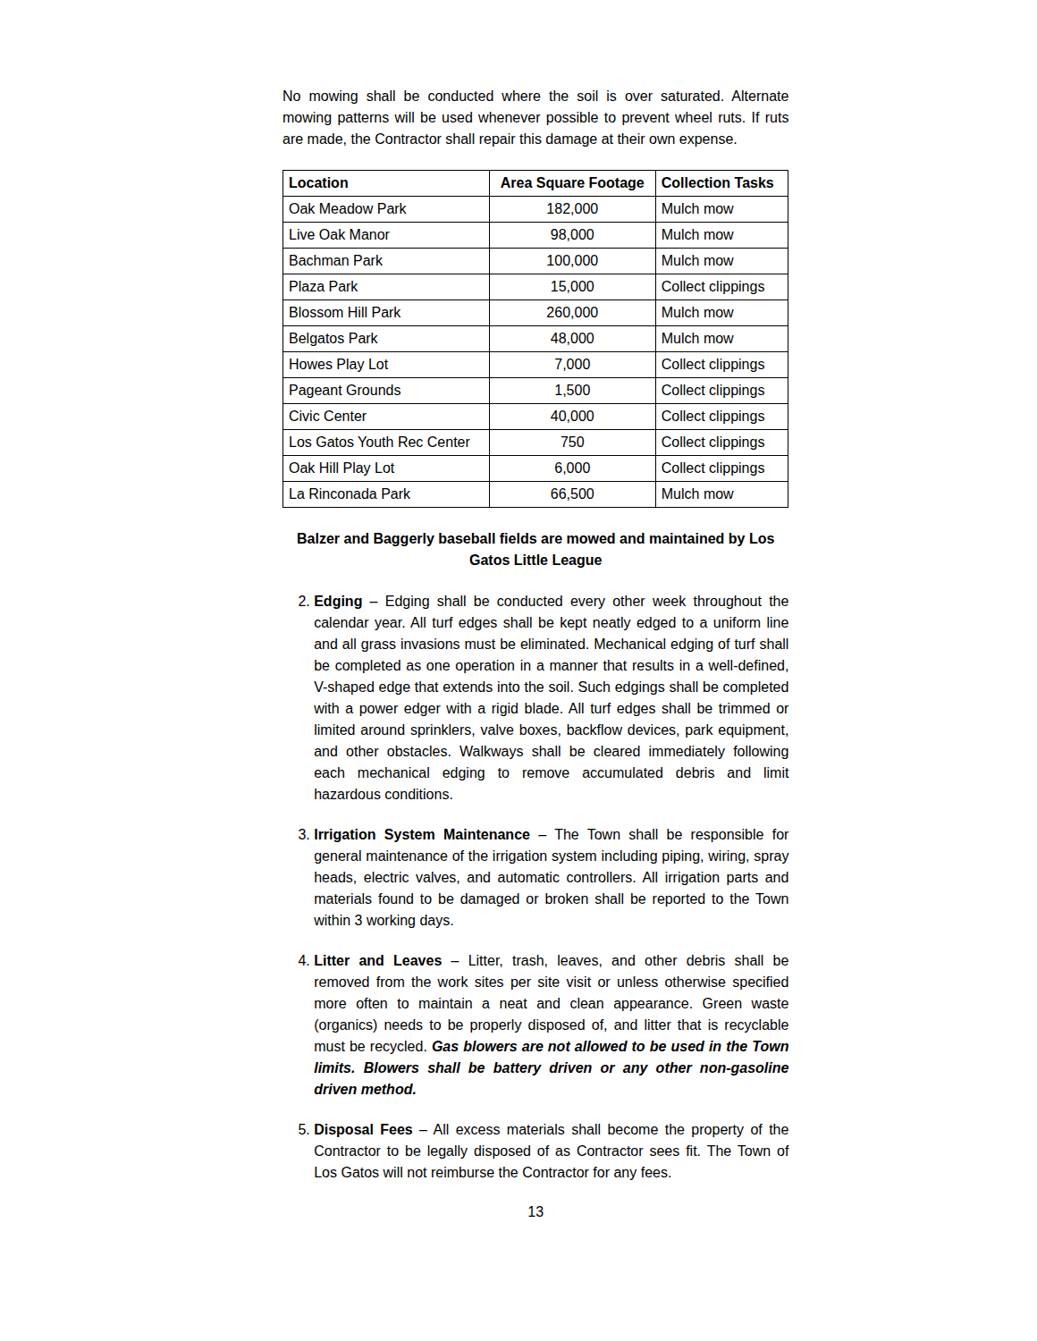No mowing shall be conducted where the soil is over saturated. Alternate mowing patterns will be used whenever possible to prevent wheel ruts. If ruts are made, the Contractor shall repair this damage at their own expense.
| Location | Area Square Footage | Collection Tasks |
| --- | --- | --- |
| Oak Meadow Park | 182,000 | Mulch mow |
| Live Oak Manor | 98,000 | Mulch mow |
| Bachman Park | 100,000 | Mulch mow |
| Plaza Park | 15,000 | Collect clippings |
| Blossom Hill Park | 260,000 | Mulch mow |
| Belgatos Park | 48,000 | Mulch mow |
| Howes Play Lot | 7,000 | Collect clippings |
| Pageant Grounds | 1,500 | Collect clippings |
| Civic Center | 40,000 | Collect clippings |
| Los Gatos Youth Rec Center | 750 | Collect clippings |
| Oak Hill Play Lot | 6,000 | Collect clippings |
| La Rinconada Park | 66,500 | Mulch mow |
Balzer and Baggerly baseball fields are mowed and maintained by Los Gatos Little League
Edging – Edging shall be conducted every other week throughout the calendar year. All turf edges shall be kept neatly edged to a uniform line and all grass invasions must be eliminated. Mechanical edging of turf shall be completed as one operation in a manner that results in a well-defined, V-shaped edge that extends into the soil. Such edgings shall be completed with a power edger with a rigid blade. All turf edges shall be trimmed or limited around sprinklers, valve boxes, backflow devices, park equipment, and other obstacles. Walkways shall be cleared immediately following each mechanical edging to remove accumulated debris and limit hazardous conditions.
Irrigation System Maintenance – The Town shall be responsible for general maintenance of the irrigation system including piping, wiring, spray heads, electric valves, and automatic controllers. All irrigation parts and materials found to be damaged or broken shall be reported to the Town within 3 working days.
Litter and Leaves – Litter, trash, leaves, and other debris shall be removed from the work sites per site visit or unless otherwise specified more often to maintain a neat and clean appearance. Green waste (organics) needs to be properly disposed of, and litter that is recyclable must be recycled. Gas blowers are not allowed to be used in the Town limits. Blowers shall be battery driven or any other non-gasoline driven method.
Disposal Fees – All excess materials shall become the property of the Contractor to be legally disposed of as Contractor sees fit. The Town of Los Gatos will not reimburse the Contractor for any fees.
13